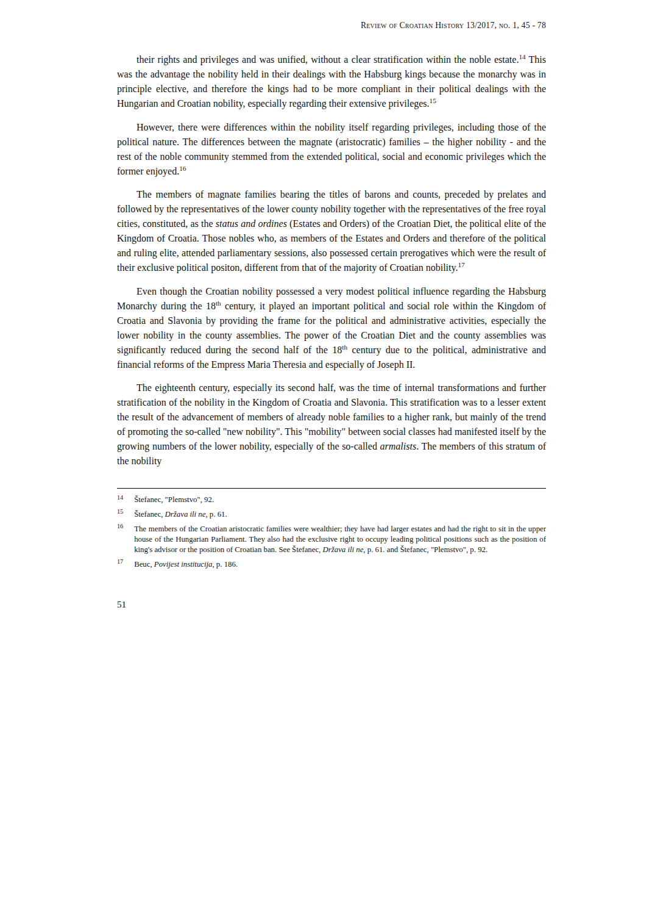Review of Croatian History 13/2017, no. 1, 45 - 78
their rights and privileges and was unified, without a clear stratification within the noble estate.14 This was the advantage the nobility held in their dealings with the Habsburg kings because the monarchy was in principle elective, and therefore the kings had to be more compliant in their political dealings with the Hungarian and Croatian nobility, especially regarding their extensive privileges.15
However, there were differences within the nobility itself regarding privileges, including those of the political nature. The differences between the magnate (aristocratic) families – the higher nobility - and the rest of the noble community stemmed from the extended political, social and economic privileges which the former enjoyed.16
The members of magnate families bearing the titles of barons and counts, preceded by prelates and followed by the representatives of the lower county nobility together with the representatives of the free royal cities, constituted, as the status and ordines (Estates and Orders) of the Croatian Diet, the political elite of the Kingdom of Croatia. Those nobles who, as members of the Estates and Orders and therefore of the political and ruling elite, attended parliamentary sessions, also possessed certain prerogatives which were the result of their exclusive political positon, different from that of the majority of Croatian nobility.17
Even though the Croatian nobility possessed a very modest political influence regarding the Habsburg Monarchy during the 18th century, it played an important political and social role within the Kingdom of Croatia and Slavonia by providing the frame for the political and administrative activities, especially the lower nobility in the county assemblies. The power of the Croatian Diet and the county assemblies was significantly reduced during the second half of the 18th century due to the political, administrative and financial reforms of the Empress Maria Theresia and especially of Joseph II.
The eighteenth century, especially its second half, was the time of internal transformations and further stratification of the nobility in the Kingdom of Croatia and Slavonia. This stratification was to a lesser extent the result of the advancement of members of already noble families to a higher rank, but mainly of the trend of promoting the so-called "new nobility". This "mobility" between social classes had manifested itself by the growing numbers of the lower nobility, especially of the so-called armalists. The members of this stratum of the nobility
14 Štefanec, "Plemstvo", 92.
15 Štefanec, Država ili ne, p. 61.
16 The members of the Croatian aristocratic families were wealthier; they have had larger estates and had the right to sit in the upper house of the Hungarian Parliament. They also had the exclusive right to occupy leading political positions such as the position of king's advisor or the position of Croatian ban. See Štefanec, Država ili ne, p. 61. and Štefanec, "Plemstvo", p. 92.
17 Beuc, Povijest institucija, p. 186.
51